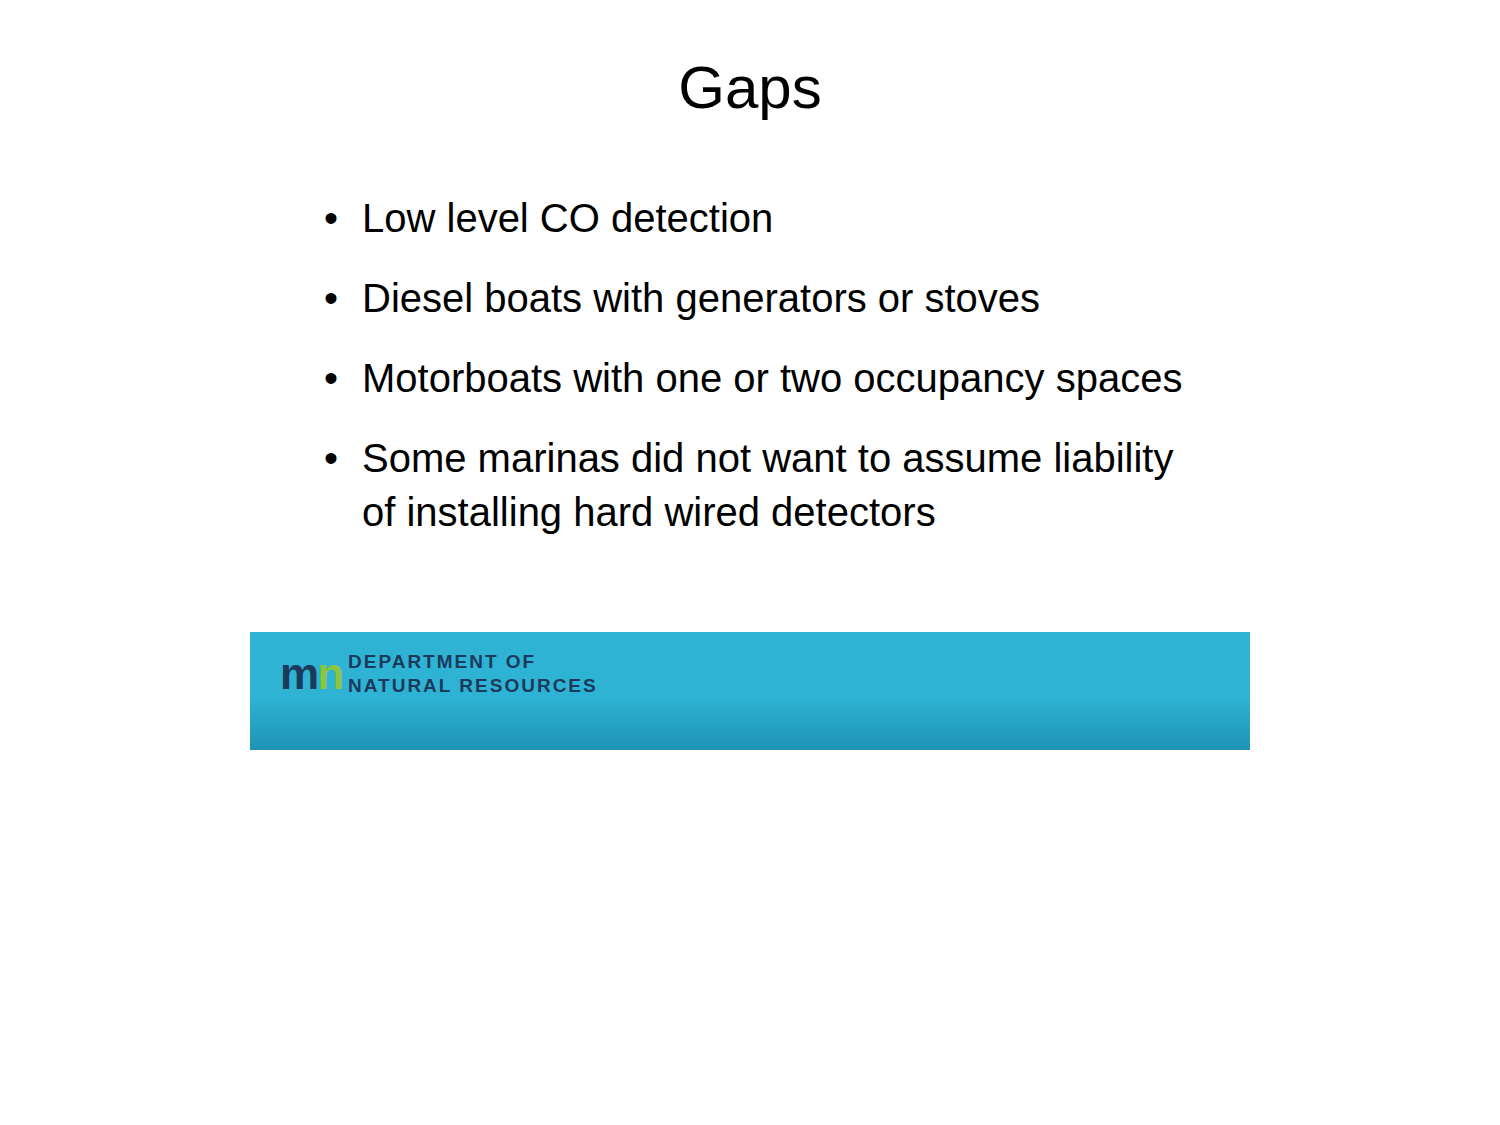Gaps
Low level CO detection
Diesel boats with generators or stoves
Motorboats with one or two occupancy spaces
Some marinas did not want to assume liability of installing hard wired detectors
mn
Department of
Natural Resources